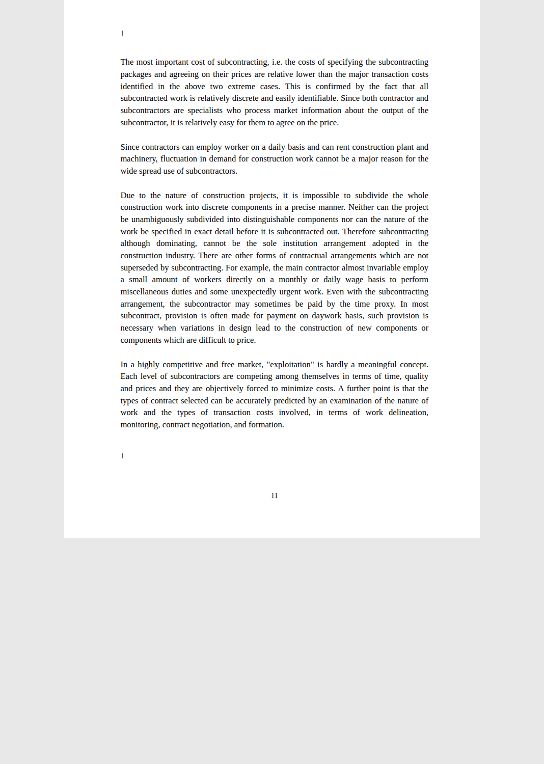The most important cost of subcontracting, i.e. the costs of specifying the subcontracting packages and agreeing on their prices are relative lower than the major transaction costs identified in the above two extreme cases. This is confirmed by the fact that all subcontracted work is relatively discrete and easily identifiable. Since both contractor and subcontractors are specialists who process market information about the output of the subcontractor, it is relatively easy for them to agree on the price.
Since contractors can employ worker on a daily basis and can rent construction plant and machinery, fluctuation in demand for construction work cannot be a major reason for the wide spread use of subcontractors.
Due to the nature of construction projects, it is impossible to subdivide the whole construction work into discrete components in a precise manner. Neither can the project be unambiguously subdivided into distinguishable components nor can the nature of the work be specified in exact detail before it is subcontracted out. Therefore subcontracting although dominating, cannot be the sole institution arrangement adopted in the construction industry. There are other forms of contractual arrangements which are not superseded by subcontracting. For example, the main contractor almost invariable employ a small amount of workers directly on a monthly or daily wage basis to perform miscellaneous duties and some unexpectedly urgent work. Even with the subcontracting arrangement, the subcontractor may sometimes be paid by the time proxy. In most subcontract, provision is often made for payment on daywork basis, such provision is necessary when variations in design lead to the construction of new components or components which are difficult to price.
In a highly competitive and free market, "exploitation" is hardly a meaningful concept. Each level of subcontractors are competing among themselves in terms of time, quality and prices and they are objectively forced to minimize costs. A further point is that the types of contract selected can be accurately predicted by an examination of the nature of work and the types of transaction costs involved, in terms of work delineation, monitoring, contract negotiation, and formation.
11